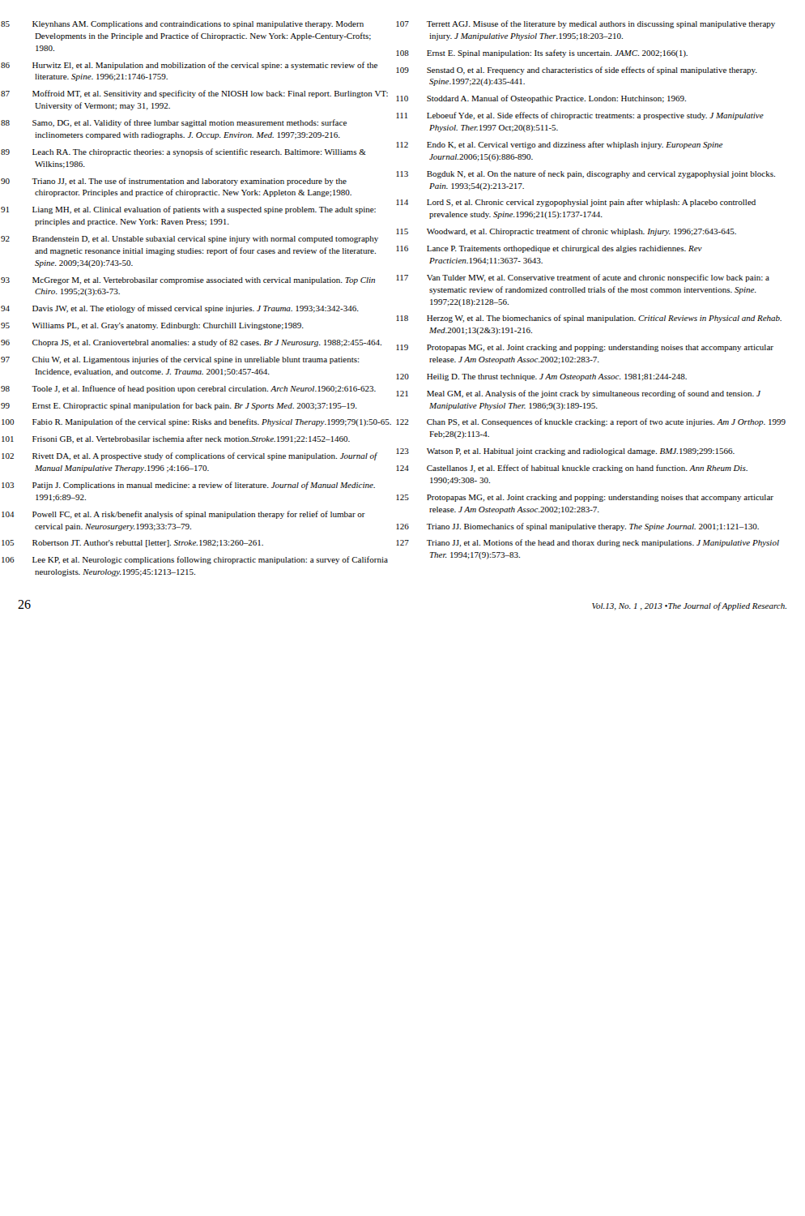85 Kleynhans AM. Complications and contraindications to spinal manipulative therapy. Modern Developments in the Principle and Practice of Chiropractic. New York: Apple-Century-Crofts; 1980.
86 Hurwitz El, et al. Manipulation and mobilization of the cervical spine: a systematic review of the literature. Spine. 1996;21:1746-1759.
87 Moffroid MT, et al. Sensitivity and specificity of the NIOSH low back: Final report. Burlington VT: University of Vermont; may 31, 1992.
88 Samo, DG, et al. Validity of three lumbar sagittal motion measurement methods: surface inclinometers compared with radiographs. J. Occup. Environ. Med. 1997;39:209-216.
89 Leach RA. The chiropractic theories: a synopsis of scientific research. Baltimore: Williams & Wilkins;1986.
90 Triano JJ, et al. The use of instrumentation and laboratory examination procedure by the chiropractor. Principles and practice of chiropractic. New York: Appleton & Lange;1980.
91 Liang MH, et al. Clinical evaluation of patients with a suspected spine problem. The adult spine: principles and practice. New York: Raven Press; 1991.
92 Brandenstein D, et al. Unstable subaxial cervical spine injury with normal computed tomography and magnetic resonance initial imaging studies: report of four cases and review of the literature. Spine. 2009;34(20):743-50.
93 McGregor M, et al. Vertebrobasilar compromise associated with cervical manipulation. Top Clin Chiro. 1995;2(3):63-73.
94 Davis JW, et al. The etiology of missed cervical spine injuries. J Trauma. 1993;34:342-346.
95 Williams PL, et al. Gray's anatomy. Edinburgh: Churchill Livingstone;1989.
96 Chopra JS, et al. Craniovertebral anomalies: a study of 82 cases. Br J Neurosurg. 1988;2:455-464.
97 Chiu W, et al. Ligamentous injuries of the cervical spine in unreliable blunt trauma patients: Incidence, evaluation, and outcome. J. Trauma. 2001;50:457-464.
98 Toole J, et al. Influence of head position upon cerebral circulation. Arch Neurol.1960;2:616-623.
99 Ernst E. Chiropractic spinal manipulation for back pain. Br J Sports Med. 2003;37:195–19.
100 Fabio R. Manipulation of the cervical spine: Risks and benefits. Physical Therapy.1999;79(1):50-65.
101 Frisoni GB, et al. Vertebrobasilar ischemia after neck motion.Stroke. 1991;22:1452–1460.
102 Rivett DA, et al. A prospective study of complications of cervical spine manipulation. Journal of Manual Manipulative Therapy.1996 ;4:166–170.
103 Patijn J. Complications in manual medicine: a review of literature. Journal of Manual Medicine. 1991;6:89–92.
104 Powell FC, et al. A risk/benefit analysis of spinal manipulation therapy for relief of lumbar or cervical pain. Neurosurgery. 1993;33:73–79.
105 Robertson JT. Author's rebuttal [letter]. Stroke. 1982;13:260–261.
106 Lee KP, et al. Neurologic complications following chiropractic manipulation: a survey of California neurologists. Neurology. 1995;45:1213–1215.
107 Terrett AGJ. Misuse of the literature by medical authors in discussing spinal manipulative therapy injury. J Manipulative Physiol Ther.1995;18:203–210.
108 Ernst E. Spinal manipulation: Its safety is uncertain. JAMC. 2002;166(1).
109 Senstad O, et al. Frequency and characteristics of side effects of spinal manipulative therapy. Spine.1997;22(4):435-441.
110 Stoddard A. Manual of Osteopathic Practice. London: Hutchinson; 1969.
111 Leboeuf Yde, et al. Side effects of chiropractic treatments: a prospective study. J Manipulative Physiol. Ther. 1997 Oct;20(8):511-5.
112 Endo K, et al. Cervical vertigo and dizziness after whiplash injury. European Spine Journal. 2006;15(6):886-890.
113 Bogduk N, et al. On the nature of neck pain, discography and cervical zygapophysial joint blocks. Pain. 1993;54(2):213-217.
114 Lord S, et al. Chronic cervical zygopophysial joint pain after whiplash: A placebo controlled prevalence study. Spine. 1996;21(15):1737-1744.
115 Woodward, et al. Chiropractic treatment of chronic whiplash. Injury. 1996;27:643-645.
116 Lance P. Traitements orthopedique et chirurgical des algies rachidiennes. Rev Practicien.1964;11:3637- 3643.
117 Van Tulder MW, et al. Conservative treatment of acute and chronic nonspecific low back pain: a systematic review of randomized controlled trials of the most common interventions. Spine. 1997;22(18):2128–56.
118 Herzog W, et al. The biomechanics of spinal manipulation. Critical Reviews in Physical and Rehab. Med.2001;13(2&3):191-216.
119 Protopapas MG, et al. Joint cracking and popping: understanding noises that accompany articular release. J Am Osteopath Assoc.2002;102:283-7.
120 Heilig D. The thrust technique. J Am Osteopath Assoc. 1981;81:244-248.
121 Meal GM, et al. Analysis of the joint crack by simultaneous recording of sound and tension. J Manipulative Physiol Ther. 1986;9(3):189-195.
122 Chan PS, et al. Consequences of knuckle cracking: a report of two acute injuries. Am J Orthop. 1999 Feb;28(2):113-4.
123 Watson P, et al. Habitual joint cracking and radiological damage. BMJ. 1989;299:1566.
124 Castellanos J, et al. Effect of habitual knuckle cracking on hand function. Ann Rheum Dis. 1990;49:308- 30.
125 Protopapas MG, et al. Joint cracking and popping: understanding noises that accompany articular release. J Am Osteopath Assoc.2002;102:283-7.
126 Triano JJ. Biomechanics of spinal manipulative therapy. The Spine Journal. 2001;1:121–130.
127 Triano JJ, et al. Motions of the head and thorax during neck manipulations. J Manipulative Physiol Ther. 1994;17(9):573–83.
26 Vol.13, No. 1 , 2013 •The Journal of Applied Research.